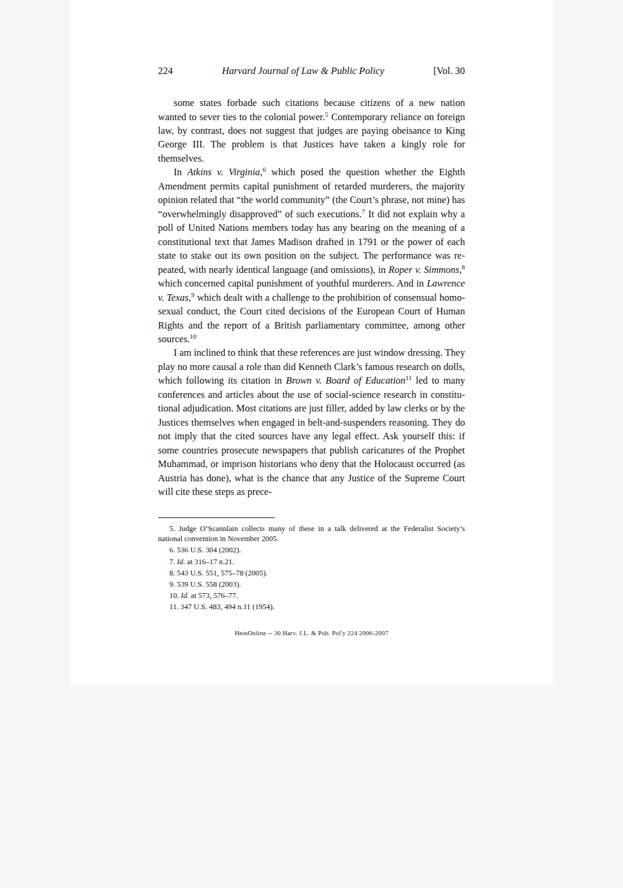224 Harvard Journal of Law & Public Policy [Vol. 30
some states forbade such citations because citizens of a new nation wanted to sever ties to the colonial power.5 Contemporary reliance on foreign law, by contrast, does not suggest that judges are paying obeisance to King George III. The problem is that Justices have taken a kingly role for themselves.
In Atkins v. Virginia,6 which posed the question whether the Eighth Amendment permits capital punishment of retarded murderers, the majority opinion related that “the world community” (the Court’s phrase, not mine) has “overwhelmingly disapproved” of such executions.7 It did not explain why a poll of United Nations members today has any bearing on the meaning of a constitutional text that James Madison drafted in 1791 or the power of each state to stake out its own position on the subject. The performance was repeated, with nearly identical language (and omissions), in Roper v. Simmons,8 which concerned capital punishment of youthful murderers. And in Lawrence v. Texas,9 which dealt with a challenge to the prohibition of consensual homosexual conduct, the Court cited decisions of the European Court of Human Rights and the report of a British parliamentary committee, among other sources.10
I am inclined to think that these references are just window dressing. They play no more causal a role than did Kenneth Clark’s famous research on dolls, which following its citation in Brown v. Board of Education11 led to many conferences and articles about the use of social-science research in constitutional adjudication. Most citations are just filler, added by law clerks or by the Justices themselves when engaged in belt-and-suspenders reasoning. They do not imply that the cited sources have any legal effect. Ask yourself this: if some countries prosecute newspapers that publish caricatures of the Prophet Muhammad, or imprison historians who deny that the Holocaust occurred (as Austria has done), what is the chance that any Justice of the Supreme Court will cite these steps as prece-
5. Judge O’Scannlain collects many of these in a talk delivered at the Federalist Society’s national convention in November 2005.
6. 536 U.S. 304 (2002).
7. Id. at 316–17 n.21.
8. 543 U.S. 551, 575–78 (2005).
9. 539 U.S. 558 (2003).
10. Id. at 573, 576–77.
11. 347 U.S. 483, 494 n.11 (1954).
HeinOnline -- 30 Harv. J.L. & Pub. Pol'y 224 2006-2007